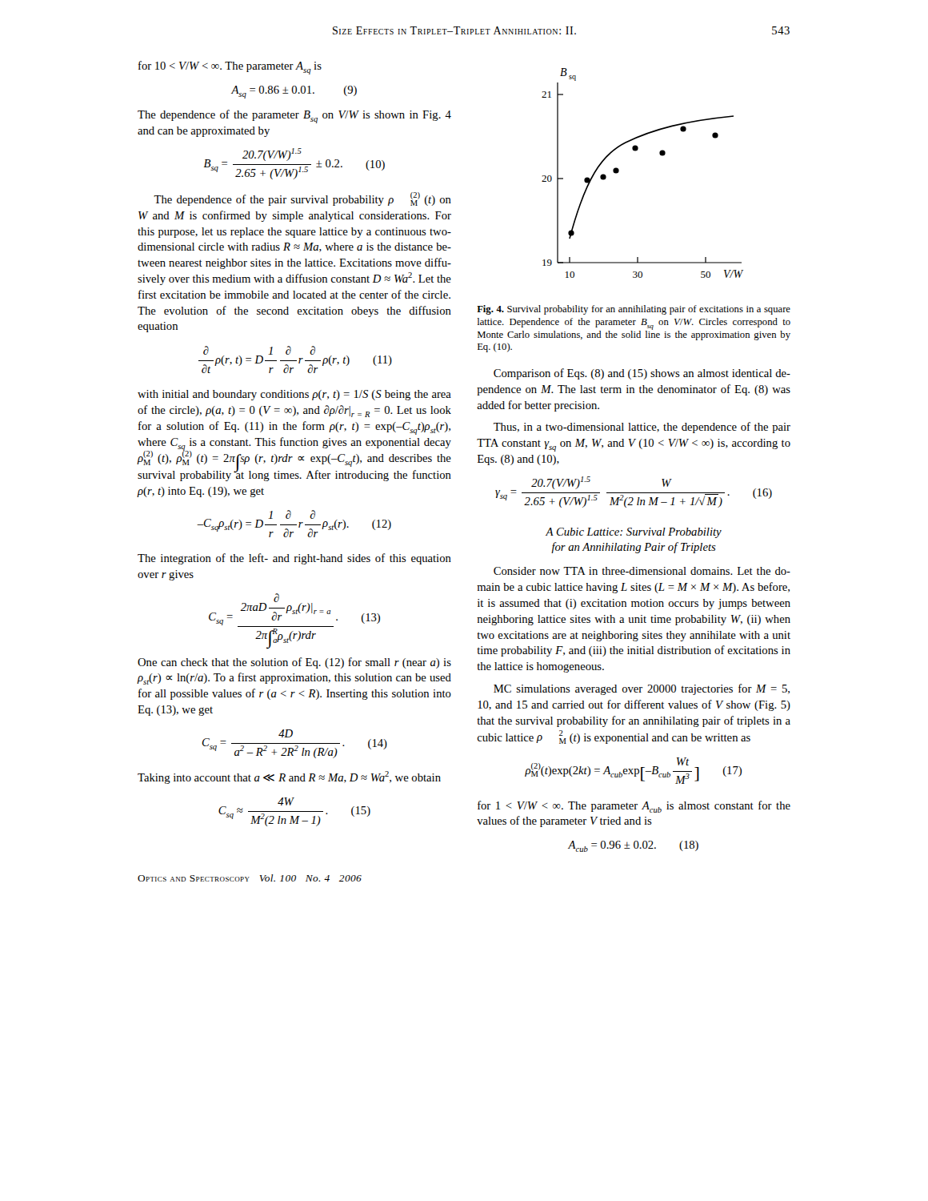Size Effects in Triplet–Triplet Annihilation: II.
543
for 10 < V/W < ∞. The parameter Asq is
Asq = 0.86 ± 0.01.
(9)
The dependence of the parameter Bsq on V/W is shown in Fig. 4 and can be approximated by
Bsq = 20.7(V/W)1.5 2.65 + (V/W)1.5 ± 0.2.
(10)
The dependence of the pair survival probability ρ(2)M (t) on W and M is confirmed by simple analytical considerations. For this purpose, let us replace the square lattice by a continuous two-dimensional circle with radius R ≈ Ma, where a is the distance between nearest neighbor sites in the lattice. Excitations move diffusively over this medium with a diffusion constant D ≈ Wa2. Let the first excitation be immobile and located at the center of the circle. The evolution of the second excitation obeys the diffusion equation
∂∂t ρ(r, t) = D 1 r∂∂r r∂∂r ρ(r, t)
(11)
with initial and boundary conditions ρ(r, t) = 1/S (S being the area of the circle), ρ(a, t) = 0 (V = ∞), and ∂ρ/∂r|r = R = 0. Let us look for a solution of Eq. (11) in the form ρ(r, t) = exp(–Csqt)ρst(r), where Csq is a constant. This function gives an exponential decay ρ(2)M (t), ρ(2)M (t) = 2π∫S ρ (r, t)rdr ∝ exp(–Csqt), and describes the survival probability at long times. After introducing the function ρ(r, t) into Eq. (19), we get
–Csqρst(r) = D 1 r∂∂r r∂∂r ρst(r).
(12)
The integration of the left- and right-hand sides of this equation over r gives
Csq = 2πaD∂∂r ρst(r)|r = a 2π∫Ra ρst(r)rdr .
(13)
One can check that the solution of Eq. (12) for small r (near a) is ρst(r) ∝ ln(r/a). To a first approximation, this solution can be used for all possible values of r (a < r < R). Inserting this solution into Eq. (13), we get
Csq = 4D a2 – R2 + 2R2 ln (R/a) .
(14)
Taking into account that a ≪ R and R ≈ Ma, D ≈ Wa2, we obtain
Csq ≈ 4W M2(2 ln M – 1) .
(15)
21 20 19 10 30 50 B sq V/W
Fig. 4. Survival probability for an annihilating pair of excitations in a square lattice. Dependence of the parameter Bsq on V/W. Circles correspond to Monte Carlo simulations, and the solid line is the approximation given by Eq. (10).
Comparison of Eqs. (8) and (15) shows an almost identical dependence on M. The last term in the denominator of Eq. (8) was added for better precision.
Thus, in a two-dimensional lattice, the dependence of the pair TTA constant γsq on M, W, and V (10 < V/W < ∞) is, according to Eqs. (8) and (10),
γsq = 20.7(V/W)1.5 2.65 + (V/W)1.5 W M2(2 ln M – 1 + 1/√M) .
(16)
A Cubic Lattice: Survival Probability
for an Annihilating Pair of Triplets
Consider now TTA in three-dimensional domains. Let the domain be a cubic lattice having L sites (L = M × M × M). As before, it is assumed that (i) excitation motion occurs by jumps between neighboring lattice sites with a unit time probability W, (ii) when two excitations are at neighboring sites they annihilate with a unit time probability F, and (iii) the initial distribution of excitations in the lattice is homogeneous.
MC simulations averaged over 20000 trajectories for M = 5, 10, and 15 and carried out for different values of V show (Fig. 5) that the survival probability for an annihilating pair of triplets in a cubic lattice ρ2M (t) is exponential and can be written as
ρ(2)M(t)exp(2kt) = Acubexp[–Bcub Wt M3]
(17)
for 1 < V/W < ∞. The parameter Acub is almost constant for the values of the parameter V tried and is
Acub = 0.96 ± 0.02.
(18)
Optics and Spectroscopy Vol. 100 No. 4 2006